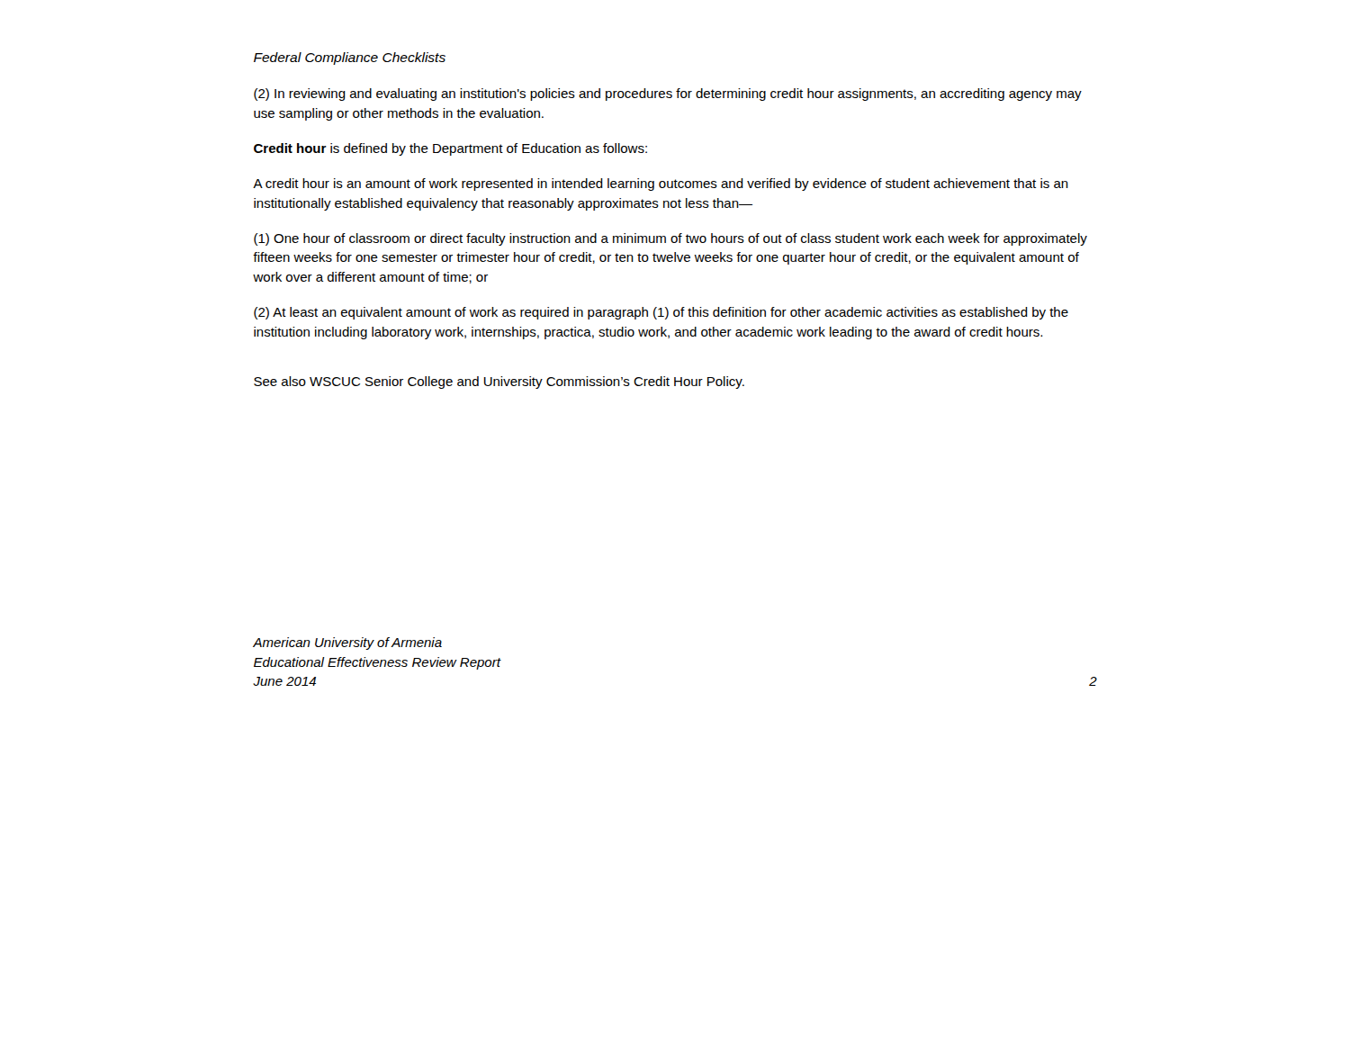Federal Compliance Checklists
(2) In reviewing and evaluating an institution's policies and procedures for determining credit hour assignments, an accrediting agency may use sampling or other methods in the evaluation.
Credit hour is defined by the Department of Education as follows:
A credit hour is an amount of work represented in intended learning outcomes and verified by evidence of student achievement that is an institutionally established equivalency that reasonably approximates not less than—
(1) One hour of classroom or direct faculty instruction and a minimum of two hours of out of class student work each week for approximately fifteen weeks for one semester or trimester hour of credit, or ten to twelve weeks for one quarter hour of credit, or the equivalent amount of work over a different amount of time; or
(2) At least an equivalent amount of work as required in paragraph (1) of this definition for other academic activities as established by the institution including laboratory work, internships, practica, studio work, and other academic work leading to the award of credit hours.
See also WSCUC Senior College and University Commission’s Credit Hour Policy.
American University of Armenia
Educational Effectiveness Review Report
June 2014
2